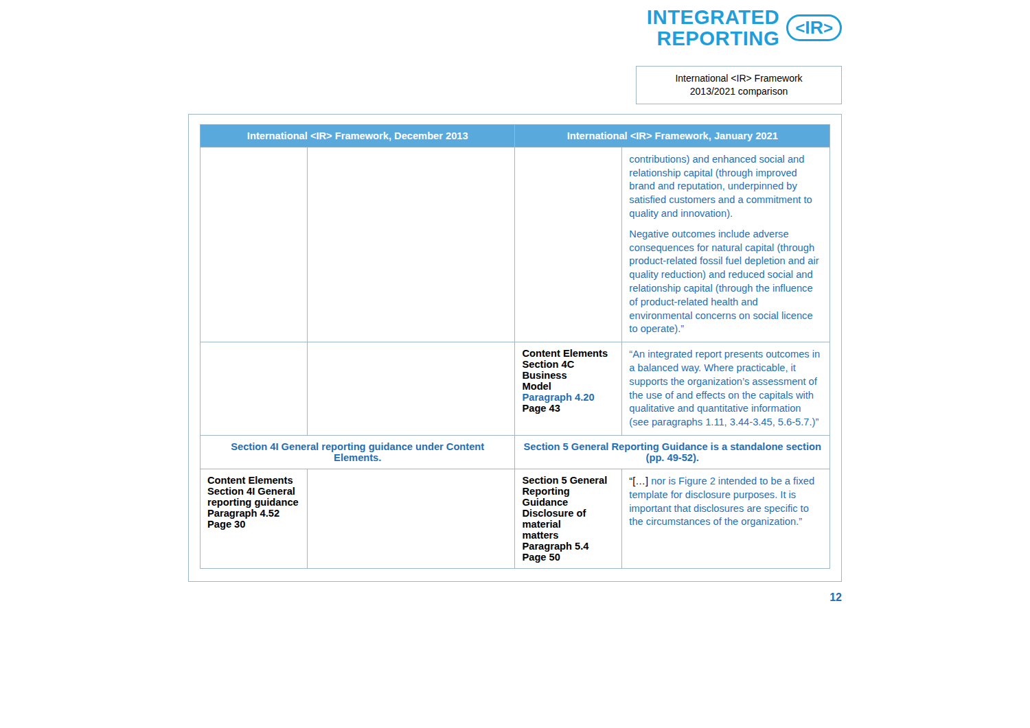INTEGRATED REPORTING
<IR>
International <IR> Framework
2013/2021 comparison
| International <IR> Framework, December 2013 | International <IR> Framework, January 2021 |
| --- | --- |
| | | | contributions) and enhanced social and relationship capital (through improved brand and reputation, underpinned by satisfied customers and a commitment to quality and innovation). Negative outcomes include adverse consequences for natural capital (through product-related fossil fuel depletion and air quality reduction) and reduced social and relationship capital (through the influence of product-related health and environmental concerns on social licence to operate).” |
| | | Content Elements Section 4C Business Model Paragraph 4.20 Page 43 | “An integrated report presents outcomes in a balanced way. Where practicable, it supports the organization’s assessment of the use of and effects on the capitals with qualitative and quantitative information (see paragraphs 1.11, 3.44-3.45, 5.6-5.7.)” |
| Section 4I General reporting guidance under Content Elements. | Section 5 General Reporting Guidance is a standalone section (pp. 49-52). |
| Content Elements Section 4I General reporting guidance Paragraph 4.52 Page 30 | | Section 5 General Reporting Guidance Disclosure of material matters Paragraph 5.4 Page 50 | “[…] nor is Figure 2 intended to be a fixed template for disclosure purposes. It is important that disclosures are specific to the circumstances of the organization.” |
12